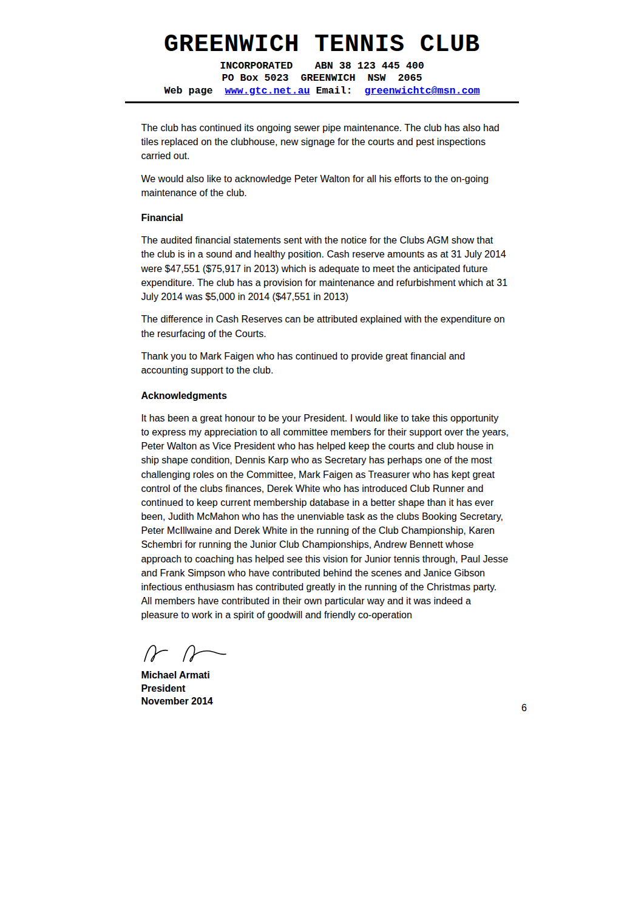GREENWICH TENNIS CLUB
INCORPORATED ABN 38 123 445 400
PO Box 5023 GREENWICH NSW 2065
Web page www.gtc.net.au Email: greenwichtc@msn.com
The club has continued its ongoing sewer pipe maintenance. The club has also had tiles replaced on the clubhouse, new signage for the courts and pest inspections carried out.
We would also like to acknowledge Peter Walton for all his efforts to the on-going maintenance of the club.
Financial
The audited financial statements sent with the notice for the Clubs AGM show that the club is in a sound and healthy position. Cash reserve amounts as at 31 July 2014 were $47,551 ($75,917 in 2013) which is adequate to meet the anticipated future expenditure. The club has a provision for maintenance and refurbishment which at 31 July 2014 was $5,000 in 2014 ($47,551 in 2013)
The difference in Cash Reserves can be attributed explained with the expenditure on the resurfacing of the Courts.
Thank you to Mark Faigen who has continued to provide great financial and accounting support to the club.
Acknowledgments
It has been a great honour to be your President. I would like to take this opportunity to express my appreciation to all committee members for their support over the years, Peter Walton as Vice President who has helped keep the courts and club house in ship shape condition, Dennis Karp who as Secretary has perhaps one of the most challenging roles on the Committee, Mark Faigen as Treasurer who has kept great control of the clubs finances, Derek White who has introduced Club Runner and continued to keep current membership database in a better shape than it has ever been, Judith McMahon who has the unenviable task as the clubs Booking Secretary, Peter McIllwaine and Derek White in the running of the Club Championship, Karen Schembri for running the Junior Club Championships, Andrew Bennett whose approach to coaching has helped see this vision for Junior tennis through, Paul Jesse and Frank Simpson who have contributed behind the scenes and Janice Gibson infectious enthusiasm has contributed greatly in the running of the Christmas party. All members have contributed in their own particular way and it was indeed a pleasure to work in a spirit of goodwill and friendly co-operation
Michael Armati
President
November 2014
6